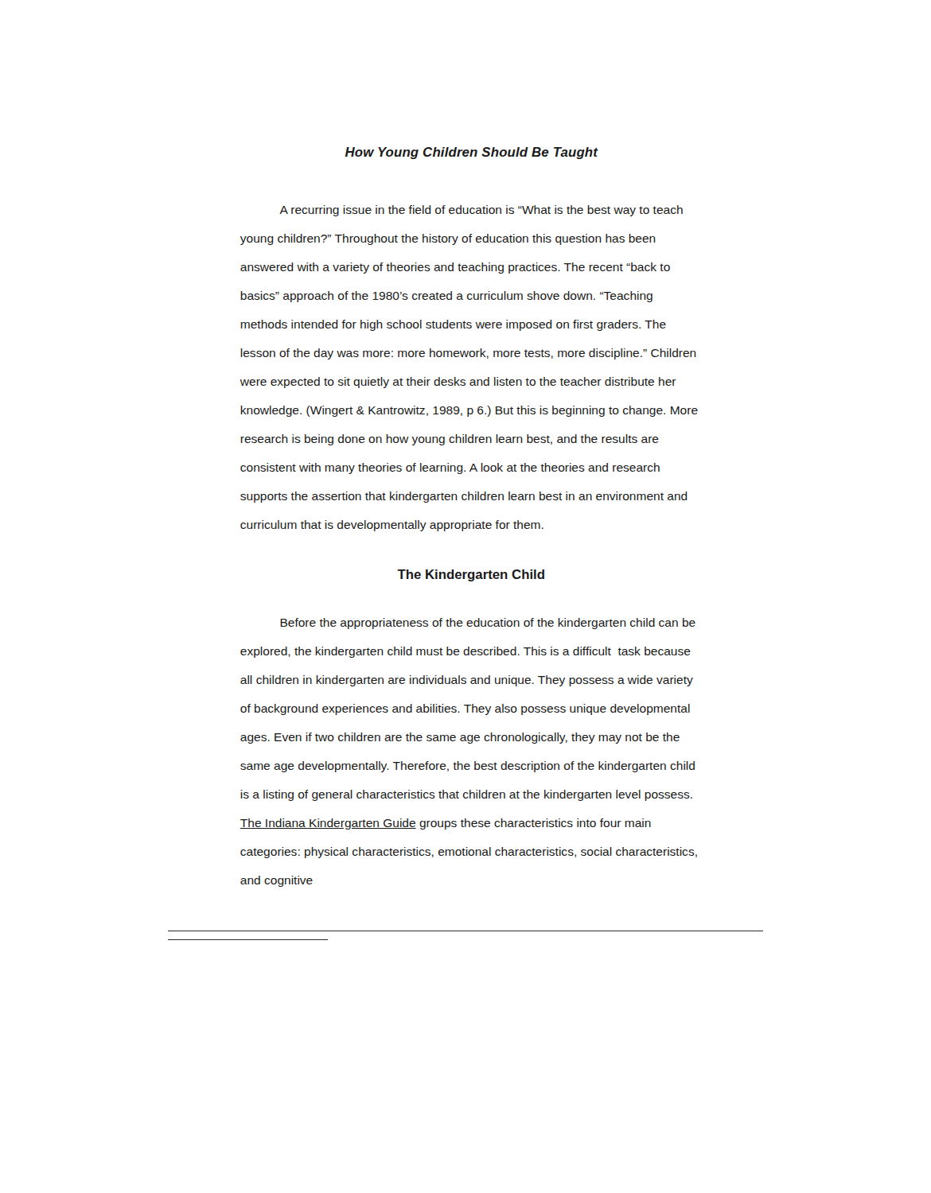How Young Children Should Be Taught
A recurring issue in the field of education is “What is the best way to teach young children?” Throughout the history of education this question has been answered with a variety of theories and teaching practices. The recent “back to basics” approach of the 1980’s created a curriculum shove down. “Teaching methods intended for high school students were imposed on first graders. The lesson of the day was more: more homework, more tests, more discipline.” Children were expected to sit quietly at their desks and listen to the teacher distribute her knowledge. (Wingert & Kantrowitz, 1989, p 6.) But this is beginning to change. More research is being done on how young children learn best, and the results are consistent with many theories of learning. A look at the theories and research supports the assertion that kindergarten children learn best in an environment and curriculum that is developmentally appropriate for them.
The Kindergarten Child
Before the appropriateness of the education of the kindergarten child can be explored, the kindergarten child must be described. This is a difficult task because all children in kindergarten are individuals and unique. They possess a wide variety of background experiences and abilities. They also possess unique developmental ages. Even if two children are the same age chronologically, they may not be the same age developmentally. Therefore, the best description of the kindergarten child is a listing of general characteristics that children at the kindergarten level possess. The Indiana Kindergarten Guide groups these characteristics into four main categories: physical characteristics, emotional characteristics, social characteristics, and cognitive